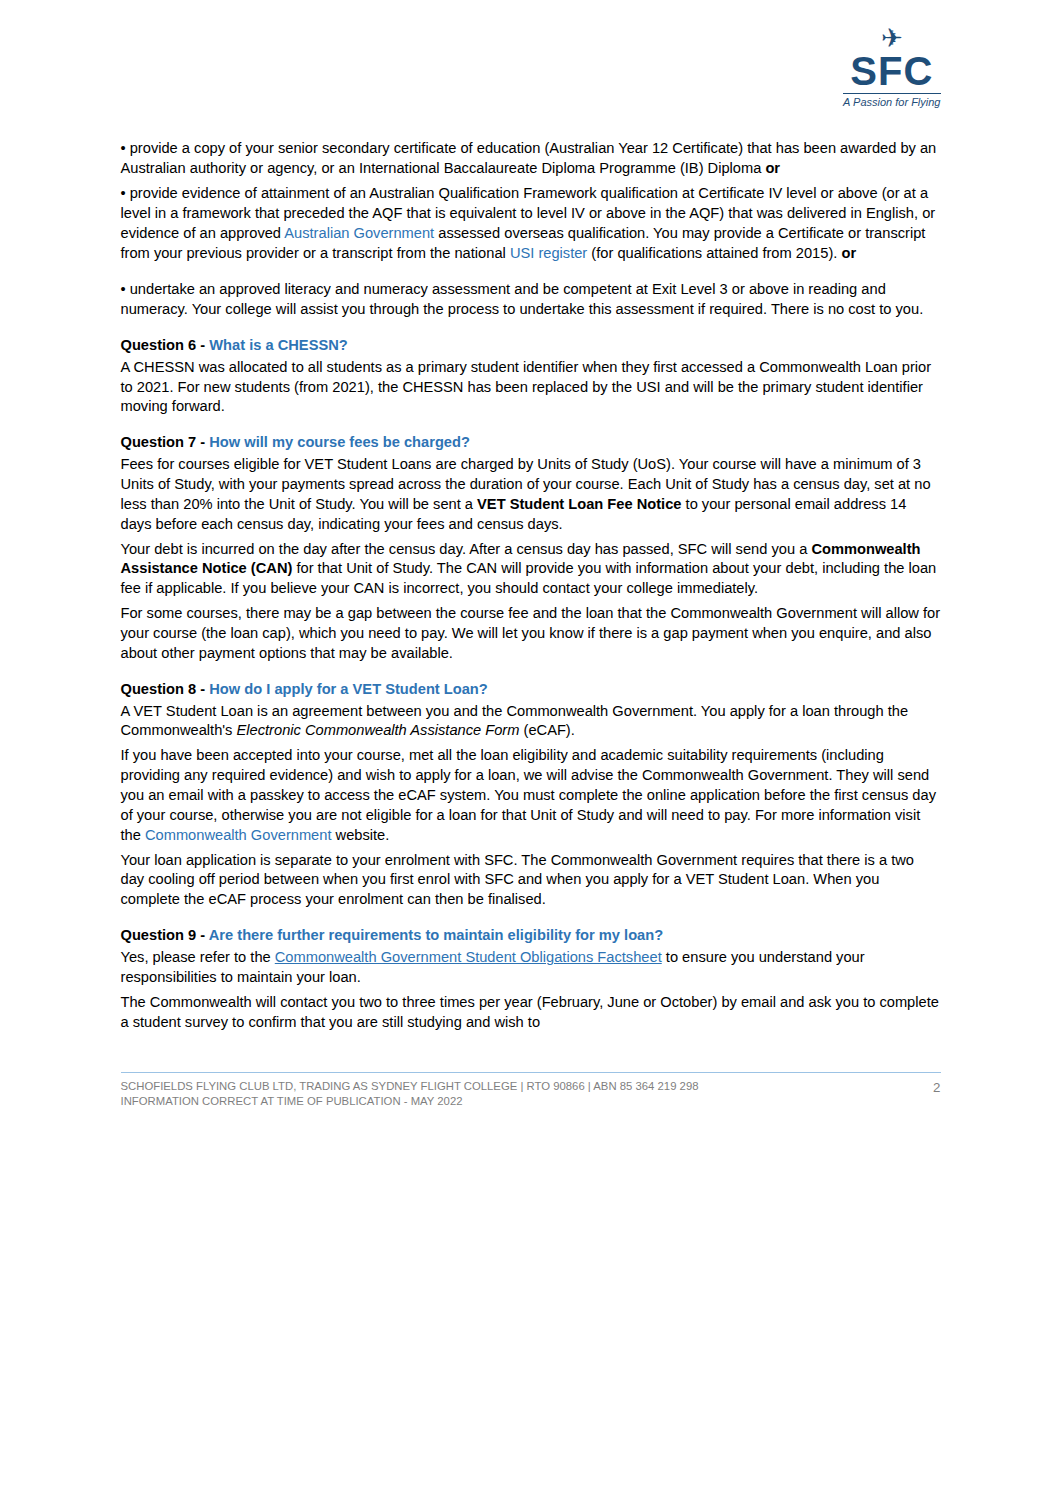✈ SFC A Passion for Flying
• provide a copy of your senior secondary certificate of education (Australian Year 12 Certificate) that has been awarded by an Australian authority or agency, or an International Baccalaureate Diploma Programme (IB) Diploma or
• provide evidence of attainment of an Australian Qualification Framework qualification at Certificate IV level or above (or at a level in a framework that preceded the AQF that is equivalent to level IV or above in the AQF) that was delivered in English, or evidence of an approved Australian Government assessed overseas qualification. You may provide a Certificate or transcript from your previous provider or a transcript from the national USI register (for qualifications attained from 2015). or
• undertake an approved literacy and numeracy assessment and be competent at Exit Level 3 or above in reading and numeracy. Your college will assist you through the process to undertake this assessment if required. There is no cost to you.
Question 6 - What is a CHESSN?
A CHESSN was allocated to all students as a primary student identifier when they first accessed a Commonwealth Loan prior to 2021. For new students (from 2021), the CHESSN has been replaced by the USI and will be the primary student identifier moving forward.
Question 7 - How will my course fees be charged?
Fees for courses eligible for VET Student Loans are charged by Units of Study (UoS). Your course will have a minimum of 3 Units of Study, with your payments spread across the duration of your course. Each Unit of Study has a census day, set at no less than 20% into the Unit of Study. You will be sent a VET Student Loan Fee Notice to your personal email address 14 days before each census day, indicating your fees and census days.
Your debt is incurred on the day after the census day. After a census day has passed, SFC will send you a Commonwealth Assistance Notice (CAN) for that Unit of Study. The CAN will provide you with information about your debt, including the loan fee if applicable. If you believe your CAN is incorrect, you should contact your college immediately.
For some courses, there may be a gap between the course fee and the loan that the Commonwealth Government will allow for your course (the loan cap), which you need to pay. We will let you know if there is a gap payment when you enquire, and also about other payment options that may be available.
Question 8 - How do I apply for a VET Student Loan?
A VET Student Loan is an agreement between you and the Commonwealth Government. You apply for a loan through the Commonwealth's Electronic Commonwealth Assistance Form (eCAF).
If you have been accepted into your course, met all the loan eligibility and academic suitability requirements (including providing any required evidence) and wish to apply for a loan, we will advise the Commonwealth Government. They will send you an email with a passkey to access the eCAF system. You must complete the online application before the first census day of your course, otherwise you are not eligible for a loan for that Unit of Study and will need to pay. For more information visit the Commonwealth Government website.
Your loan application is separate to your enrolment with SFC. The Commonwealth Government requires that there is a two day cooling off period between when you first enrol with SFC and when you apply for a VET Student Loan. When you complete the eCAF process your enrolment can then be finalised.
Question 9 - Are there further requirements to maintain eligibility for my loan?
Yes, please refer to the Commonwealth Government Student Obligations Factsheet to ensure you understand your responsibilities to maintain your loan.
The Commonwealth will contact you two to three times per year (February, June or October) by email and ask you to complete a student survey to confirm that you are still studying and wish to
SCHOFIELDS FLYING CLUB LTD, TRADING AS SYDNEY FLIGHT COLLEGE | RTO 90866 | ABN 85 364 219 298
INFORMATION CORRECT AT TIME OF PUBLICATION - MAY 2022
2